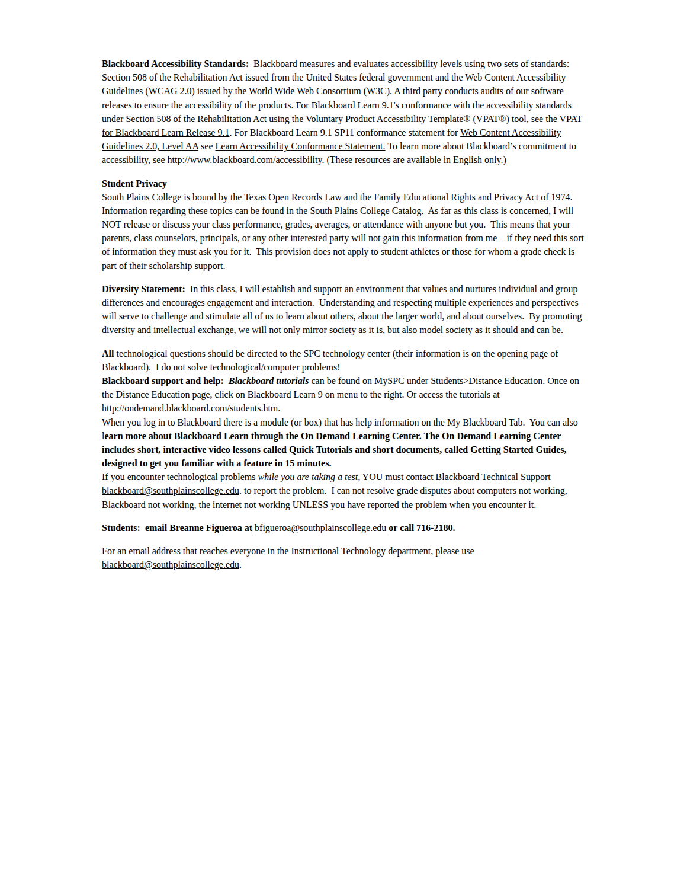Blackboard Accessibility Standards: Blackboard measures and evaluates accessibility levels using two sets of standards: Section 508 of the Rehabilitation Act issued from the United States federal government and the Web Content Accessibility Guidelines (WCAG 2.0) issued by the World Wide Web Consortium (W3C). A third party conducts audits of our software releases to ensure the accessibility of the products. For Blackboard Learn 9.1's conformance with the accessibility standards under Section 508 of the Rehabilitation Act using the Voluntary Product Accessibility Template® (VPAT®) tool, see the VPAT for Blackboard Learn Release 9.1. For Blackboard Learn 9.1 SP11 conformance statement for Web Content Accessibility Guidelines 2.0, Level AA see Learn Accessibility Conformance Statement. To learn more about Blackboard’s commitment to accessibility, see http://www.blackboard.com/accessibility. (These resources are available in English only.)
Student Privacy
South Plains College is bound by the Texas Open Records Law and the Family Educational Rights and Privacy Act of 1974. Information regarding these topics can be found in the South Plains College Catalog. As far as this class is concerned, I will NOT release or discuss your class performance, grades, averages, or attendance with anyone but you. This means that your parents, class counselors, principals, or any other interested party will not gain this information from me – if they need this sort of information they must ask you for it. This provision does not apply to student athletes or those for whom a grade check is part of their scholarship support.
Diversity Statement: In this class, I will establish and support an environment that values and nurtures individual and group differences and encourages engagement and interaction. Understanding and respecting multiple experiences and perspectives will serve to challenge and stimulate all of us to learn about others, about the larger world, and about ourselves. By promoting diversity and intellectual exchange, we will not only mirror society as it is, but also model society as it should and can be.
All technological questions should be directed to the SPC technology center (their information is on the opening page of Blackboard). I do not solve technological/computer problems!
Blackboard support and help: Blackboard tutorials can be found on MySPC under Students>Distance Education. Once on the Distance Education page, click on Blackboard Learn 9 on menu to the right. Or access the tutorials at http://ondemand.blackboard.com/students.htm.
When you log in to Blackboard there is a module (or box) that has help information on the My Blackboard Tab. You can also learn more about Blackboard Learn through the On Demand Learning Center. The On Demand Learning Center includes short, interactive video lessons called Quick Tutorials and short documents, called Getting Started Guides, designed to get you familiar with a feature in 15 minutes.
If you encounter technological problems while you are taking a test, YOU must contact Blackboard Technical Support blackboard@southplainscollege.edu. to report the problem. I can not resolve grade disputes about computers not working, Blackboard not working, the internet not working UNLESS you have reported the problem when you encounter it.
Students: email Breanne Figueroa at bfigueroa@southplainscollege.edu or call 716-2180.
For an email address that reaches everyone in the Instructional Technology department, please use blackboard@southplainscollege.edu.